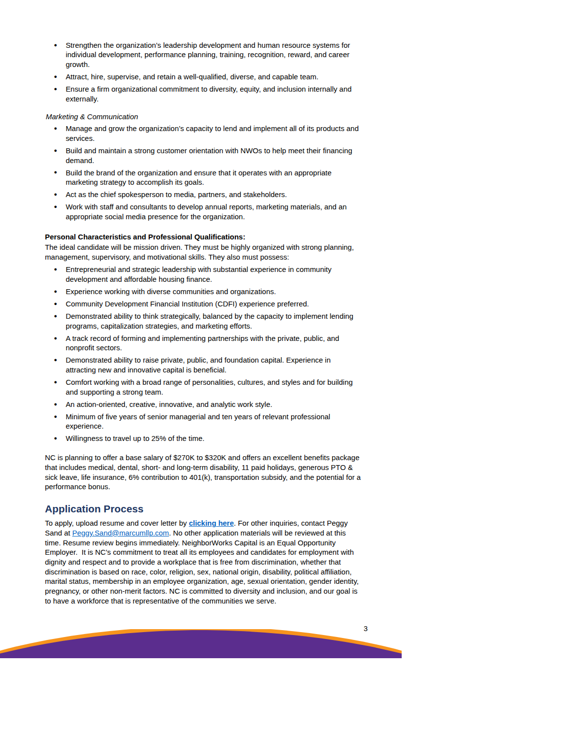Strengthen the organization’s leadership development and human resource systems for individual development, performance planning, training, recognition, reward, and career growth.
Attract, hire, supervise, and retain a well-qualified, diverse, and capable team.
Ensure a firm organizational commitment to diversity, equity, and inclusion internally and externally.
Marketing & Communication
Manage and grow the organization’s capacity to lend and implement all of its products and services.
Build and maintain a strong customer orientation with NWOs to help meet their financing demand.
Build the brand of the organization and ensure that it operates with an appropriate marketing strategy to accomplish its goals.
Act as the chief spokesperson to media, partners, and stakeholders.
Work with staff and consultants to develop annual reports, marketing materials, and an appropriate social media presence for the organization.
Personal Characteristics and Professional Qualifications:
The ideal candidate will be mission driven. They must be highly organized with strong planning, management, supervisory, and motivational skills. They also must possess:
Entrepreneurial and strategic leadership with substantial experience in community development and affordable housing finance.
Experience working with diverse communities and organizations.
Community Development Financial Institution (CDFI) experience preferred.
Demonstrated ability to think strategically, balanced by the capacity to implement lending programs, capitalization strategies, and marketing efforts.
A track record of forming and implementing partnerships with the private, public, and nonprofit sectors.
Demonstrated ability to raise private, public, and foundation capital. Experience in attracting new and innovative capital is beneficial.
Comfort working with a broad range of personalities, cultures, and styles and for building and supporting a strong team.
An action-oriented, creative, innovative, and analytic work style.
Minimum of five years of senior managerial and ten years of relevant professional experience.
Willingness to travel up to 25% of the time.
NC is planning to offer a base salary of $270K to $320K and offers an excellent benefits package that includes medical, dental, short- and long-term disability, 11 paid holidays, generous PTO & sick leave, life insurance, 6% contribution to 401(k), transportation subsidy, and the potential for a performance bonus.
Application Process
To apply, upload resume and cover letter by clicking here. For other inquiries, contact Peggy Sand at Peggy.Sand@marcumllp.com. No other application materials will be reviewed at this time. Resume review begins immediately. NeighborWorks Capital is an Equal Opportunity Employer. It is NC’s commitment to treat all its employees and candidates for employment with dignity and respect and to provide a workplace that is free from discrimination, whether that discrimination is based on race, color, religion, sex, national origin, disability, political affiliation, marital status, membership in an employee organization, age, sexual orientation, gender identity, pregnancy, or other non-merit factors. NC is committed to diversity and inclusion, and our goal is to have a workforce that is representative of the communities we serve.
3